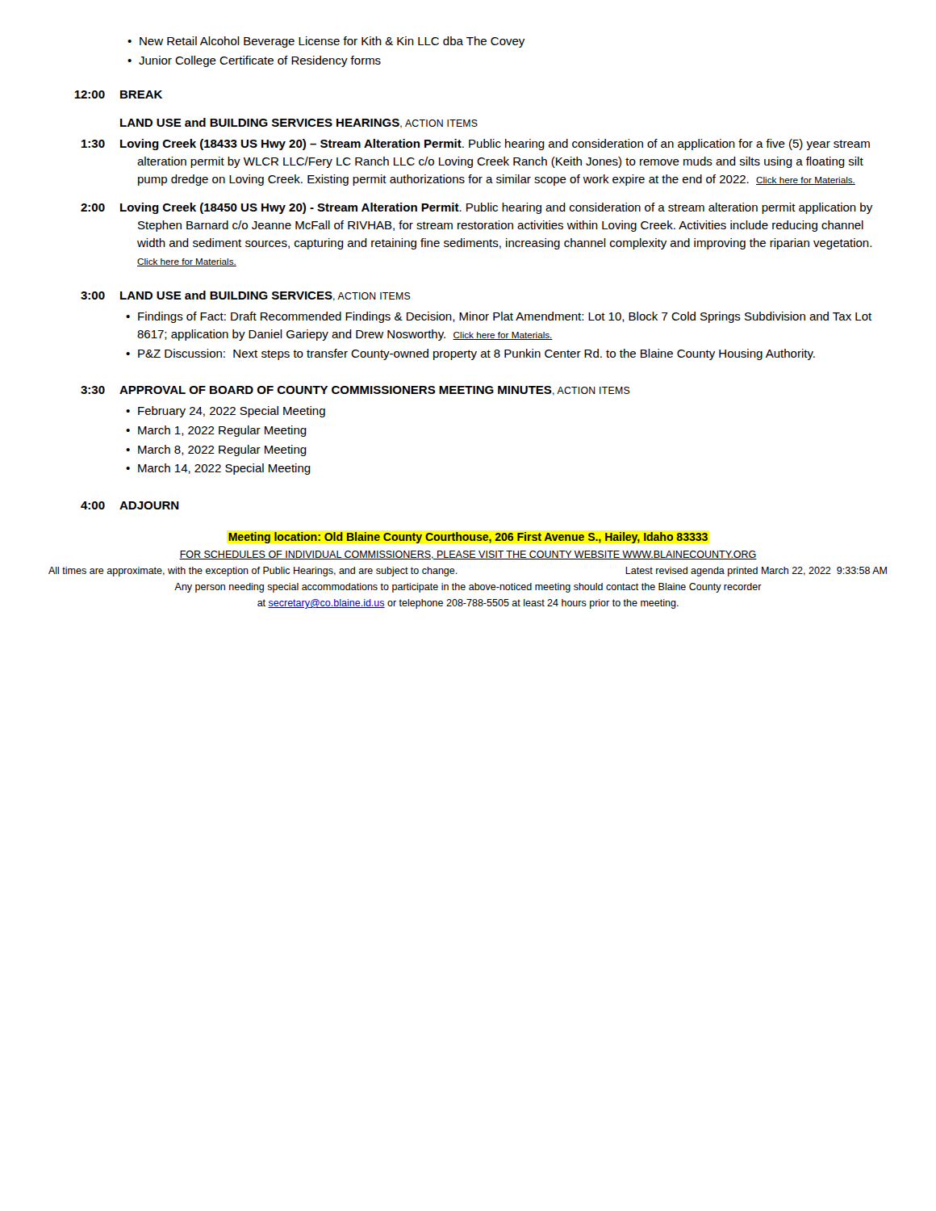New Retail Alcohol Beverage License for Kith & Kin LLC dba The Covey
Junior College Certificate of Residency forms
12:00
BREAK
LAND USE and BUILDING SERVICES HEARINGS, ACTION ITEMS
1:30
Loving Creek (18433 US Hwy 20) – Stream Alteration Permit. Public hearing and consideration of an application for a five (5) year stream alteration permit by WLCR LLC/Fery LC Ranch LLC c/o Loving Creek Ranch (Keith Jones) to remove muds and silts using a floating silt pump dredge on Loving Creek. Existing permit authorizations for a similar scope of work expire at the end of 2022. Click here for Materials.
2:00
Loving Creek (18450 US Hwy 20) - Stream Alteration Permit. Public hearing and consideration of a stream alteration permit application by Stephen Barnard c/o Jeanne McFall of RIVHAB, for stream restoration activities within Loving Creek. Activities include reducing channel width and sediment sources, capturing and retaining fine sediments, increasing channel complexity and improving the riparian vegetation. Click here for Materials.
3:00
LAND USE and BUILDING SERVICES, ACTION ITEMS
Findings of Fact: Draft Recommended Findings & Decision, Minor Plat Amendment: Lot 10, Block 7 Cold Springs Subdivision and Tax Lot 8617; application by Daniel Gariepy and Drew Nosworthy. Click here for Materials.
P&Z Discussion: Next steps to transfer County-owned property at 8 Punkin Center Rd. to the Blaine County Housing Authority.
3:30
APPROVAL OF BOARD OF COUNTY COMMISSIONERS MEETING MINUTES, ACTION ITEMS
February 24, 2022 Special Meeting
March 1, 2022 Regular Meeting
March 8, 2022 Regular Meeting
March 14, 2022 Special Meeting
4:00
ADJOURN
Meeting location: Old Blaine County Courthouse, 206 First Avenue S., Hailey, Idaho 83333
FOR SCHEDULES OF INDIVIDUAL COMMISSIONERS, PLEASE VISIT THE COUNTY WEBSITE WWW.BLAINECOUNTY.ORG
All times are approximate, with the exception of Public Hearings, and are subject to change. Latest revised agenda printed March 22, 2022 9:33:58 AM
Any person needing special accommodations to participate in the above-noticed meeting should contact the Blaine County recorder
at secretary@co.blaine.id.us or telephone 208-788-5505 at least 24 hours prior to the meeting.